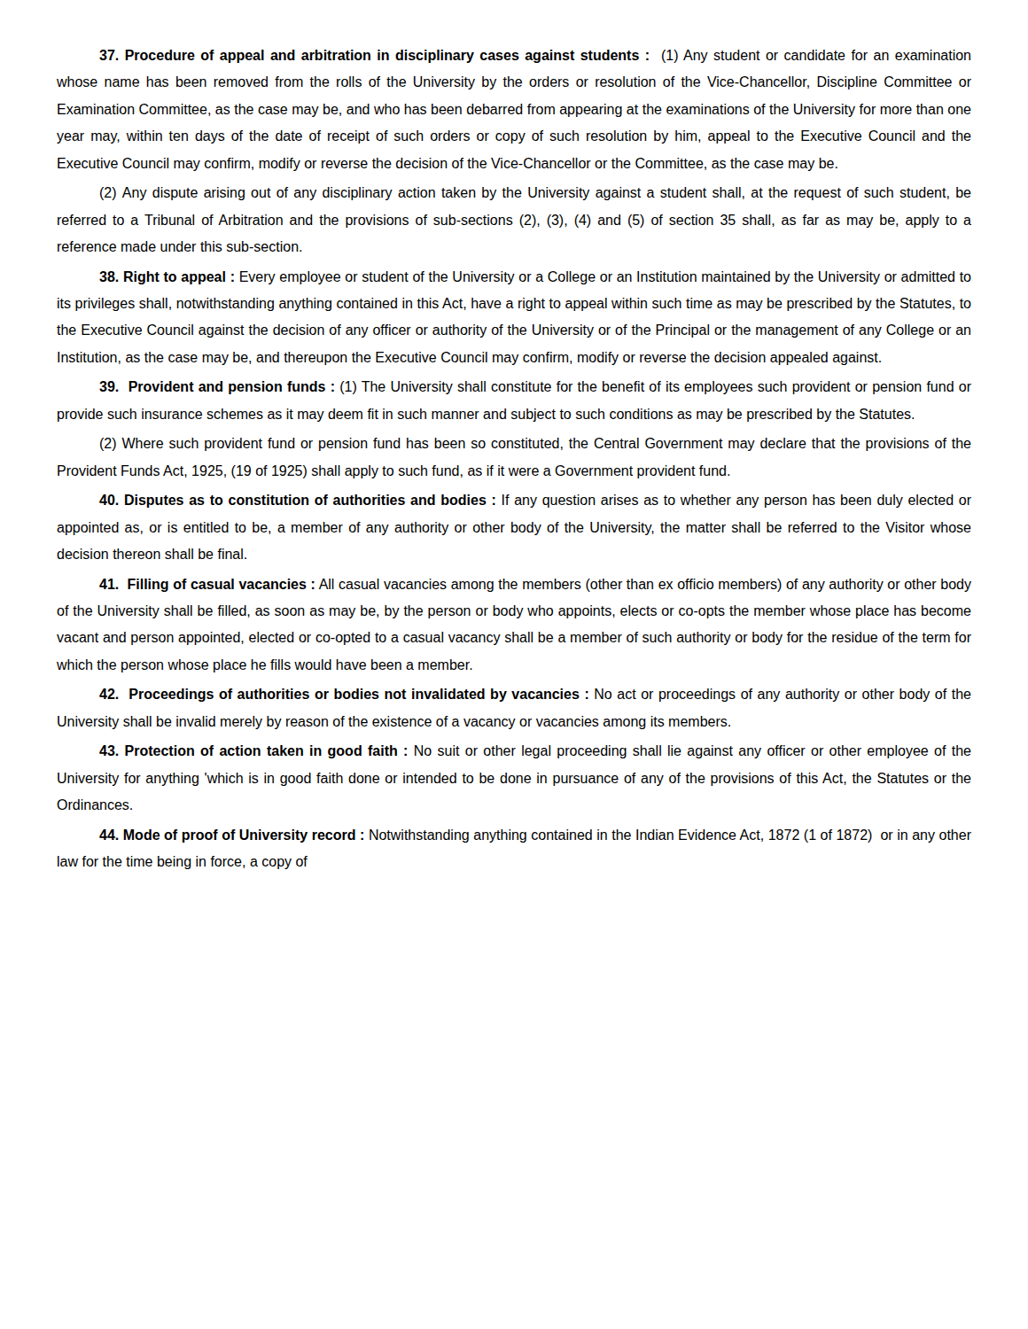37. Procedure of appeal and arbitration in disciplinary cases against students : (1) Any student or candidate for an examination whose name has been removed from the rolls of the University by the orders or resolution of the Vice-Chancellor, Discipline Committee or Examination Committee, as the case may be, and who has been debarred from appearing at the examinations of the University for more than one year may, within ten days of the date of receipt of such orders or copy of such resolution by him, appeal to the Executive Council and the Executive Council may confirm, modify or reverse the decision of the Vice-Chancellor or the Committee, as the case may be.
(2) Any dispute arising out of any disciplinary action taken by the University against a student shall, at the request of such student, be referred to a Tribunal of Arbitration and the provisions of sub-sections (2), (3), (4) and (5) of section 35 shall, as far as may be, apply to a reference made under this sub-section.
38. Right to appeal : Every employee or student of the University or a College or an Institution maintained by the University or admitted to its privileges shall, notwithstanding anything contained in this Act, have a right to appeal within such time as may be prescribed by the Statutes, to the Executive Council against the decision of any officer or authority of the University or of the Principal or the management of any College or an Institution, as the case may be, and thereupon the Executive Council may confirm, modify or reverse the decision appealed against.
39. Provident and pension funds : (1) The University shall constitute for the benefit of its employees such provident or pension fund or provide such insurance schemes as it may deem fit in such manner and subject to such conditions as may be prescribed by the Statutes.
(2) Where such provident fund or pension fund has been so constituted, the Central Government may declare that the provisions of the Provident Funds Act, 1925, (19 of 1925) shall apply to such fund, as if it were a Government provident fund.
40. Disputes as to constitution of authorities and bodies : If any question arises as to whether any person has been duly elected or appointed as, or is entitled to be, a member of any authority or other body of the University, the matter shall be referred to the Visitor whose decision thereon shall be final.
41. Filling of casual vacancies : All casual vacancies among the members (other than ex officio members) of any authority or other body of the University shall be filled, as soon as may be, by the person or body who appoints, elects or co-opts the member whose place has become vacant and person appointed, elected or co-opted to a casual vacancy shall be a member of such authority or body for the residue of the term for which the person whose place he fills would have been a member.
42. Proceedings of authorities or bodies not invalidated by vacancies : No act or proceedings of any authority or other body of the University shall be invalid merely by reason of the existence of a vacancy or vacancies among its members.
43. Protection of action taken in good faith : No suit or other legal proceeding shall lie against any officer or other employee of the University for anything 'which is in good faith done or intended to be done in pursuance of any of the provisions of this Act, the Statutes or the Ordinances.
44. Mode of proof of University record : Notwithstanding anything contained in the Indian Evidence Act, 1872 (1 of 1872) or in any other law for the time being in force, a copy of